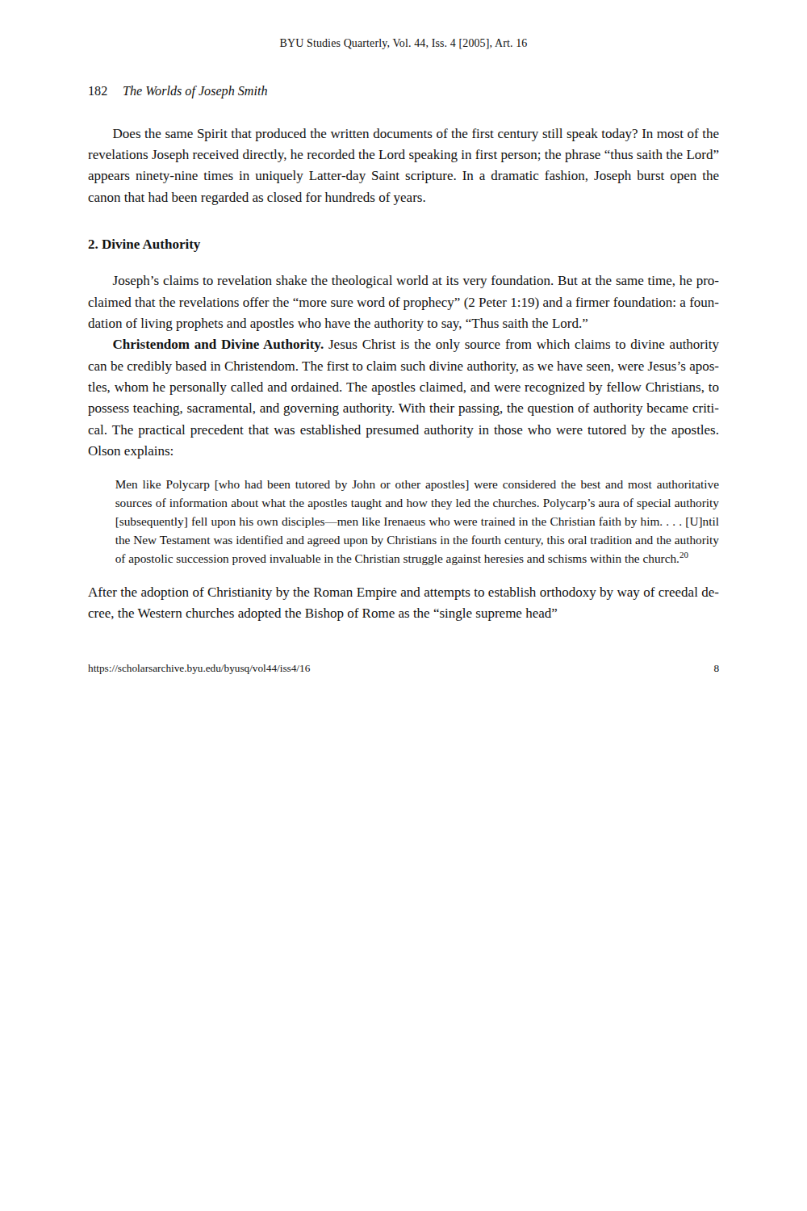BYU Studies Quarterly, Vol. 44, Iss. 4 [2005], Art. 16
182 The Worlds of Joseph Smith
Does the same Spirit that produced the written documents of the first century still speak today? In most of the revelations Joseph received directly, he recorded the Lord speaking in first person; the phrase “thus saith the Lord” appears ninety-nine times in uniquely Latter-day Saint scripture. In a dramatic fashion, Joseph burst open the canon that had been regarded as closed for hundreds of years.
2. Divine Authority
Joseph’s claims to revelation shake the theological world at its very foundation. But at the same time, he proclaimed that the revelations offer the “more sure word of prophecy” (2 Peter 1:19) and a firmer foundation: a foundation of living prophets and apostles who have the authority to say, “Thus saith the Lord.”
Christendom and Divine Authority. Jesus Christ is the only source from which claims to divine authority can be credibly based in Christendom. The first to claim such divine authority, as we have seen, were Jesus’s apostles, whom he personally called and ordained. The apostles claimed, and were recognized by fellow Christians, to possess teaching, sacramental, and governing authority. With their passing, the question of authority became critical. The practical precedent that was established presumed authority in those who were tutored by the apostles. Olson explains:
Men like Polycarp [who had been tutored by John or other apostles] were considered the best and most authoritative sources of information about what the apostles taught and how they led the churches. Polycarp’s aura of special authority [subsequently] fell upon his own disciples—men like Irenaeus who were trained in the Christian faith by him. . . . [U]ntil the New Testament was identified and agreed upon by Christians in the fourth century, this oral tradition and the authority of apostolic succession proved invaluable in the Christian struggle against heresies and schisms within the church.20
After the adoption of Christianity by the Roman Empire and attempts to establish orthodoxy by way of creedal decree, the Western churches adopted the Bishop of Rome as the “single supreme head”
https://scholarsarchive.byu.edu/byusq/vol44/iss4/16 8